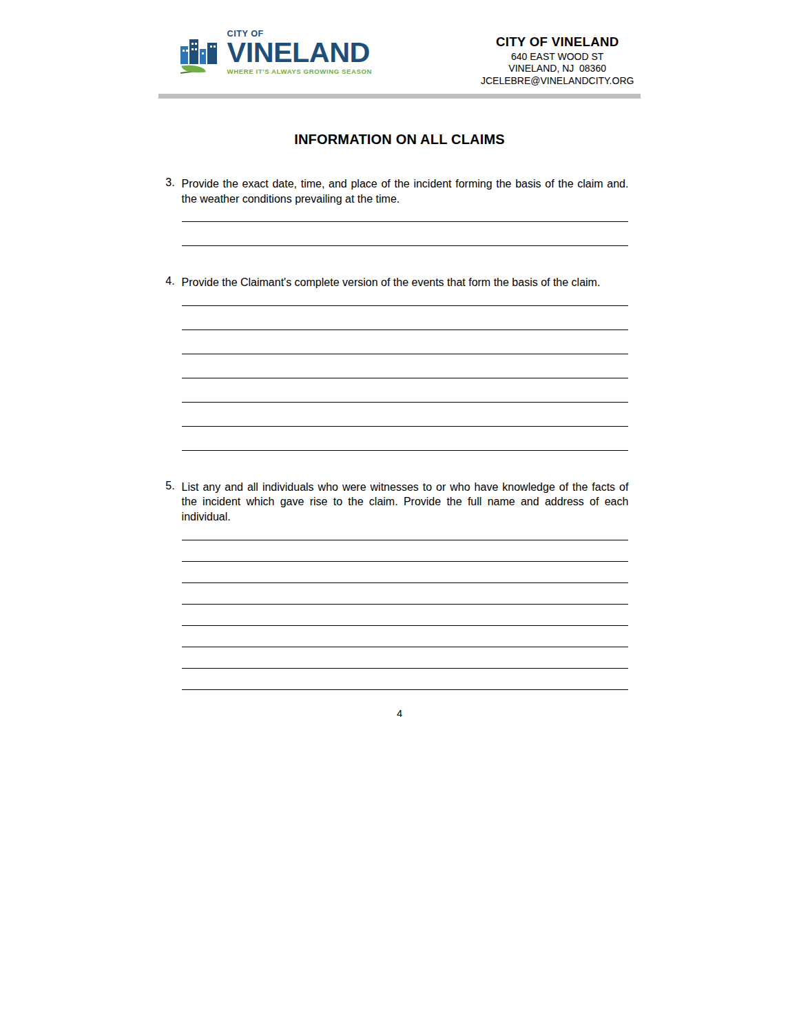CITY OF
VINELAND
WHERE IT'S ALWAYS GROWING SEASON
CITY OF VINELAND
640 EAST WOOD ST
VINELAND, NJ 08360
JCELEBRE@VINELANDCITY.ORG
INFORMATION ON ALL CLAIMS
3.
Provide the exact date, time, and place of the incident forming the basis of the claim and. the weather conditions prevailing at the time.
4.
Provide the Claimant's complete version of the events that form the basis of the claim.
5.
List any and all individuals who were witnesses to or who have knowledge of the facts of the incident which gave rise to the claim. Provide the full name and address of each individual.
4